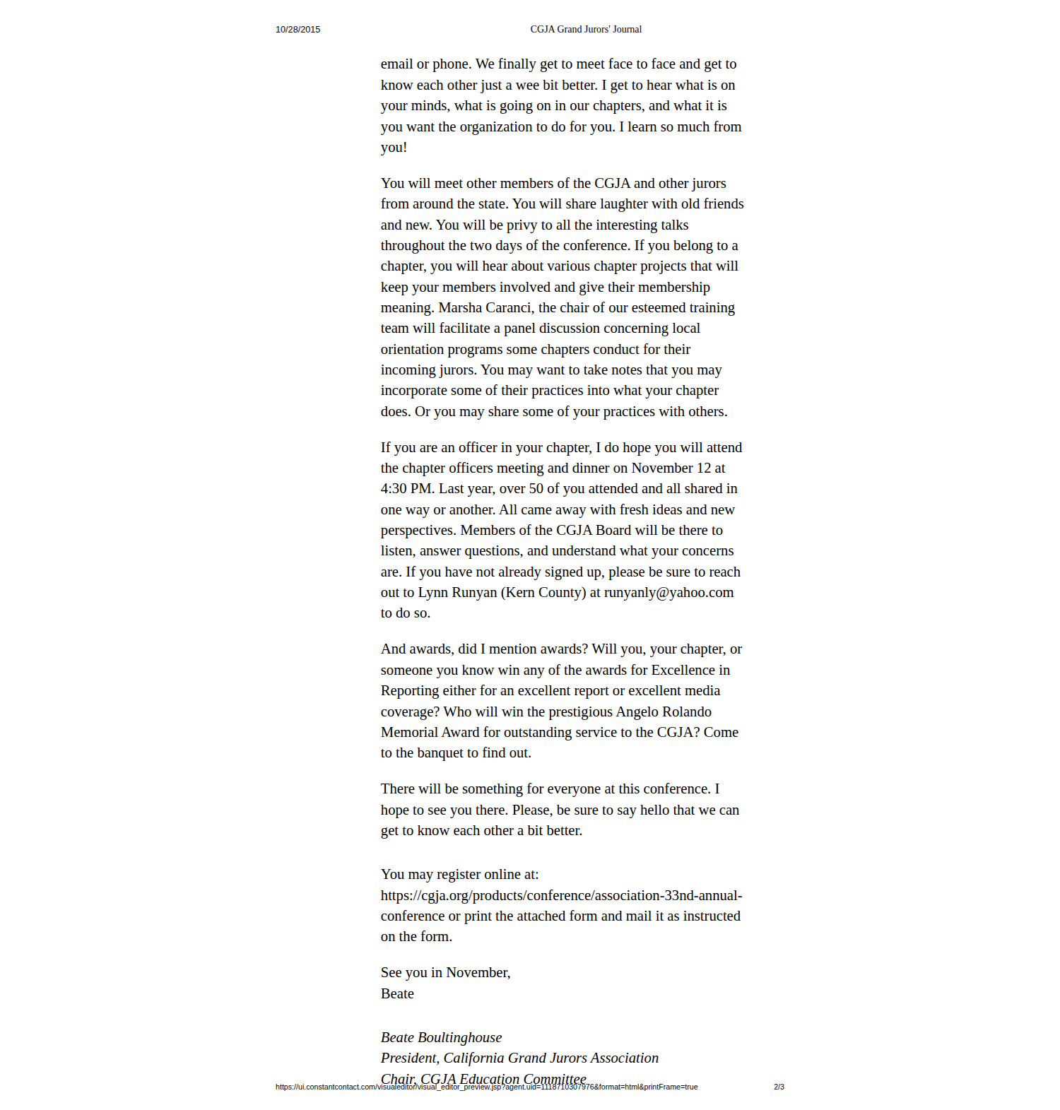10/28/2015 CGJA Grand Jurors' Journal
email or phone. We finally get to meet face to face and get to know each other just a wee bit better. I get to hear what is on your minds, what is going on in our chapters, and what it is you want the organization to do for you. I learn so much from you!
You will meet other members of the CGJA and other jurors from around the state. You will share laughter with old friends and new. You will be privy to all the interesting talks throughout the two days of the conference. If you belong to a chapter, you will hear about various chapter projects that will keep your members involved and give their membership meaning. Marsha Caranci, the chair of our esteemed training team will facilitate a panel discussion concerning local orientation programs some chapters conduct for their incoming jurors. You may want to take notes that you may incorporate some of their practices into what your chapter does. Or you may share some of your practices with others.
If you are an officer in your chapter, I do hope you will attend the chapter officers meeting and dinner on November 12 at 4:30 PM. Last year, over 50 of you attended and all shared in one way or another. All came away with fresh ideas and new perspectives. Members of the CGJA Board will be there to listen, answer questions, and understand what your concerns are. If you have not already signed up, please be sure to reach out to Lynn Runyan (Kern County) at runyanly@yahoo.com to do so.
And awards, did I mention awards? Will you, your chapter, or someone you know win any of the awards for Excellence in Reporting either for an excellent report or excellent media coverage? Who will win the prestigious Angelo Rolando Memorial Award for outstanding service to the CGJA? Come to the banquet to find out.
There will be something for everyone at this conference. I hope to see you there. Please, be sure to say hello that we can get to know each other a bit better.
You may register online at: https://cgja.org/products/conference/association-33nd-annual-conference or print the attached form and mail it as instructed on the form.
See you in November,
Beate
Beate Boultinghouse
President, California Grand Jurors Association
Chair, CGJA Education Committee
https://ui.constantcontact.com/visualeditor/visual_editor_preview.jsp?agent.uid=1118710307976&format=html&printFrame=true 2/3